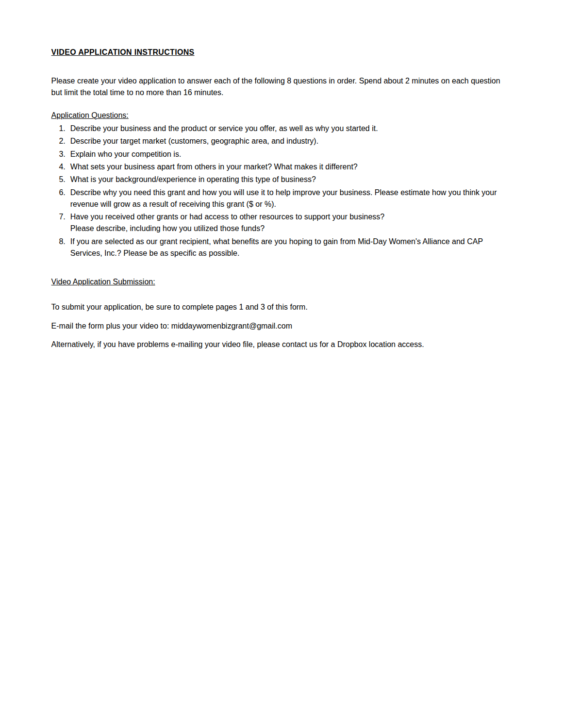VIDEO APPLICATION INSTRUCTIONS
Please create your video application to answer each of the following 8 questions in order. Spend about 2 minutes on each question but limit the total time to no more than 16 minutes.
Application Questions:
Describe your business and the product or service you offer, as well as why you started it.
Describe your target market (customers, geographic area, and industry).
Explain who your competition is.
What sets your business apart from others in your market? What makes it different?
What is your background/experience in operating this type of business?
Describe why you need this grant and how you will use it to help improve your business. Please estimate how you think your revenue will grow as a result of receiving this grant ($ or %).
Have you received other grants or had access to other resources to support your business?Please describe, including how you utilized those funds?
If you are selected as our grant recipient, what benefits are you hoping to gain from Mid-Day Women's Alliance and CAP Services, Inc.? Please be as specific as possible.
Video Application Submission:
To submit your application, be sure to complete pages 1 and 3 of this form.
E-mail the form plus your video to: middaywomenbizgrant@gmail.com
Alternatively, if you have problems e-mailing your video file, please contact us for a Dropbox location access.